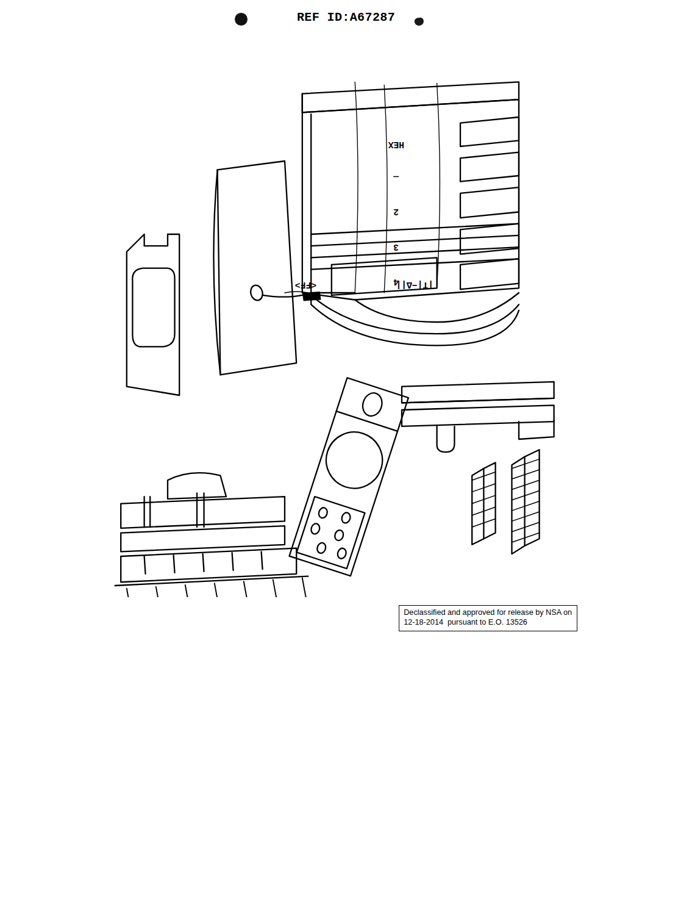REF ID:A67287
HEX — 2 3 4 <FF> |T|−Δ||
Declassified and approved for release by NSA on
12-18-2014 pursuant to E.O. 13526